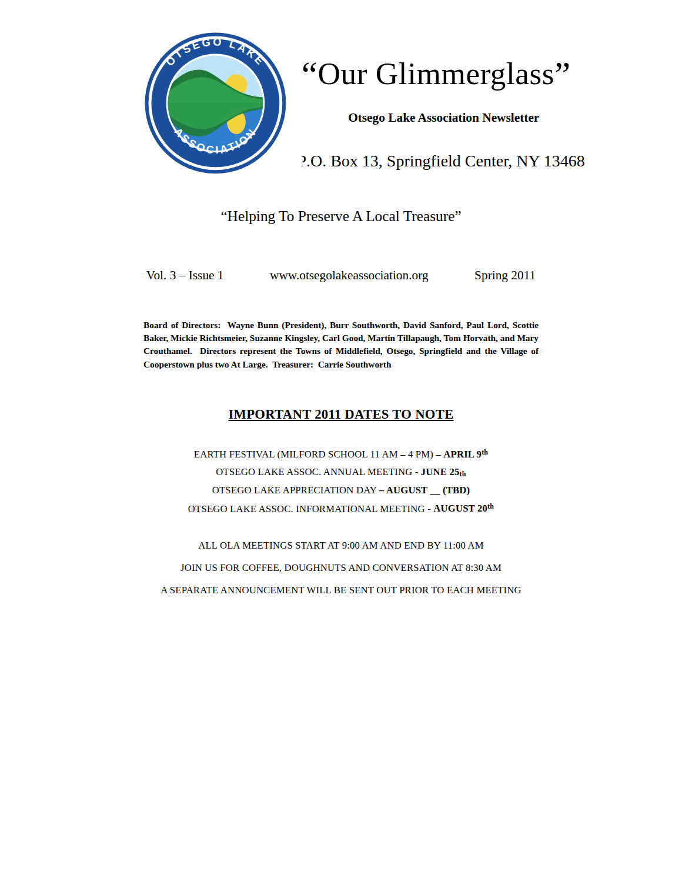Otsego Lake Association logo: blue circle with green hills, yellow sun and reflection OTSEGO LAKE ASSOCIATION
“Our Glimmerglass”
Otsego Lake Association Newsletter
P.O. Box 13, Springfield Center, NY 13468
“Helping To Preserve A Local Treasure”
Vol. 3 – Issue 1 www.otsegolakeassociation.org Spring 2011
Board of Directors: Wayne Bunn (President), Burr Southworth, David Sanford, Paul Lord, Scottie Baker, Mickie Richtsmeier, Suzanne Kingsley, Carl Good, Martin Tillapaugh, Tom Horvath, and Mary Crouthamel. Directors represent the Towns of Middlefield, Otsego, Springfield and the Village of Cooperstown plus two At Large. Treasurer: Carrie Southworth
IMPORTANT 2011 DATES TO NOTE
EARTH FESTIVAL (MILFORD SCHOOL 11 AM – 4 PM) – APRIL 9th
OTSEGO LAKE ASSOC. ANNUAL MEETING - JUNE 25th
OTSEGO LAKE APPRECIATION DAY – AUGUST __ (TBD)
OTSEGO LAKE ASSOC. INFORMATIONAL MEETING - AUGUST 20th
ALL OLA MEETINGS START AT 9:00 AM AND END BY 11:00 AM
JOIN US FOR COFFEE, DOUGHNUTS AND CONVERSATION AT 8:30 AM
A SEPARATE ANNOUNCEMENT WILL BE SENT OUT PRIOR TO EACH MEETING